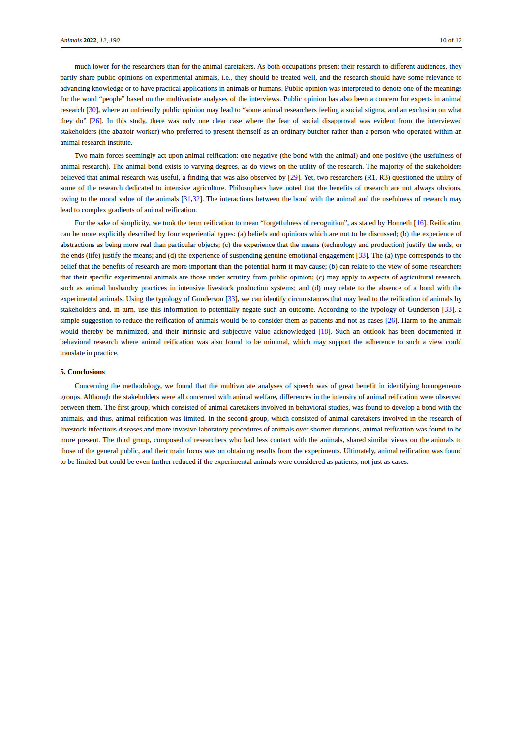Animals 2022, 12, 190 10 of 12
much lower for the researchers than for the animal caretakers. As both occupations present their research to different audiences, they partly share public opinions on experimental animals, i.e., they should be treated well, and the research should have some relevance to advancing knowledge or to have practical applications in animals or humans. Public opinion was interpreted to denote one of the meanings for the word “people” based on the multivariate analyses of the interviews. Public opinion has also been a concern for experts in animal research [30], where an unfriendly public opinion may lead to “some animal researchers feeling a social stigma, and an exclusion on what they do” [26]. In this study, there was only one clear case where the fear of social disapproval was evident from the interviewed stakeholders (the abattoir worker) who preferred to present themself as an ordinary butcher rather than a person who operated within an animal research institute.
Two main forces seemingly act upon animal reification: one negative (the bond with the animal) and one positive (the usefulness of animal research). The animal bond exists to varying degrees, as do views on the utility of the research. The majority of the stakeholders believed that animal research was useful, a finding that was also observed by [29]. Yet, two researchers (R1, R3) questioned the utility of some of the research dedicated to intensive agriculture. Philosophers have noted that the benefits of research are not always obvious, owing to the moral value of the animals [31,32]. The interactions between the bond with the animal and the usefulness of research may lead to complex gradients of animal reification.
For the sake of simplicity, we took the term reification to mean “forgetfulness of recognition”, as stated by Honneth [16]. Reification can be more explicitly described by four experiential types: (a) beliefs and opinions which are not to be discussed; (b) the experience of abstractions as being more real than particular objects; (c) the experience that the means (technology and production) justify the ends, or the ends (life) justify the means; and (d) the experience of suspending genuine emotional engagement [33]. The (a) type corresponds to the belief that the benefits of research are more important than the potential harm it may cause; (b) can relate to the view of some researchers that their specific experimental animals are those under scrutiny from public opinion; (c) may apply to aspects of agricultural research, such as animal husbandry practices in intensive livestock production systems; and (d) may relate to the absence of a bond with the experimental animals. Using the typology of Gunderson [33], we can identify circumstances that may lead to the reification of animals by stakeholders and, in turn, use this information to potentially negate such an outcome. According to the typology of Gunderson [33], a simple suggestion to reduce the reification of animals would be to consider them as patients and not as cases [26]. Harm to the animals would thereby be minimized, and their intrinsic and subjective value acknowledged [18]. Such an outlook has been documented in behavioral research where animal reification was also found to be minimal, which may support the adherence to such a view could translate in practice.
5. Conclusions
Concerning the methodology, we found that the multivariate analyses of speech was of great benefit in identifying homogeneous groups. Although the stakeholders were all concerned with animal welfare, differences in the intensity of animal reification were observed between them. The first group, which consisted of animal caretakers involved in behavioral studies, was found to develop a bond with the animals, and thus, animal reification was limited. In the second group, which consisted of animal caretakers involved in the research of livestock infectious diseases and more invasive laboratory procedures of animals over shorter durations, animal reification was found to be more present. The third group, composed of researchers who had less contact with the animals, shared similar views on the animals to those of the general public, and their main focus was on obtaining results from the experiments. Ultimately, animal reification was found to be limited but could be even further reduced if the experimental animals were considered as patients, not just as cases.